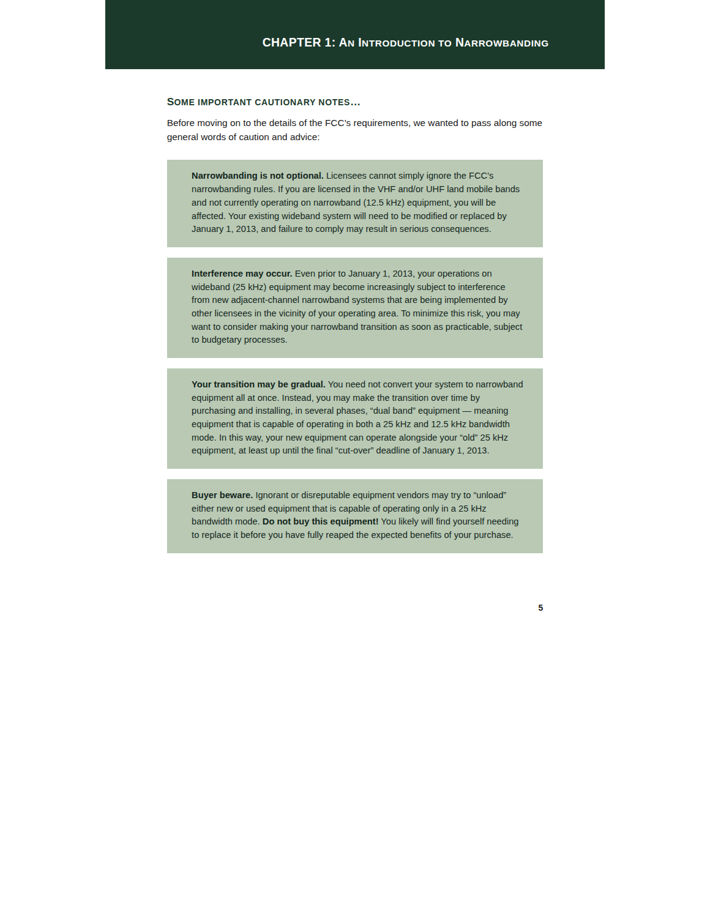CHAPTER 1: AN INTRODUCTION TO NARROWBANDING
SOME IMPORTANT CAUTIONARY NOTES…
Before moving on to the details of the FCC’s requirements, we wanted to pass along some general words of caution and advice:
Narrowbanding is not optional. Licensees cannot simply ignore the FCC’s narrowbanding rules. If you are licensed in the VHF and/or UHF land mobile bands and not currently operating on narrowband (12.5 kHz) equipment, you will be affected. Your existing wideband system will need to be modified or replaced by January 1, 2013, and failure to comply may result in serious consequences.
Interference may occur. Even prior to January 1, 2013, your operations on wideband (25 kHz) equipment may become increasingly subject to interference from new adjacent-channel narrowband systems that are being implemented by other licensees in the vicinity of your operating area. To minimize this risk, you may want to consider making your narrowband transition as soon as practicable, subject to budgetary processes.
Your transition may be gradual. You need not convert your system to narrowband equipment all at once. Instead, you may make the transition over time by purchasing and installing, in several phases, “dual band” equipment — meaning equipment that is capable of operating in both a 25 kHz and 12.5 kHz bandwidth mode. In this way, your new equipment can operate alongside your “old” 25 kHz equipment, at least up until the final “cut-over” deadline of January 1, 2013.
Buyer beware. Ignorant or disreputable equipment vendors may try to “unload” either new or used equipment that is capable of operating only in a 25 kHz bandwidth mode. Do not buy this equipment! You likely will find yourself needing to replace it before you have fully reaped the expected benefits of your purchase.
5